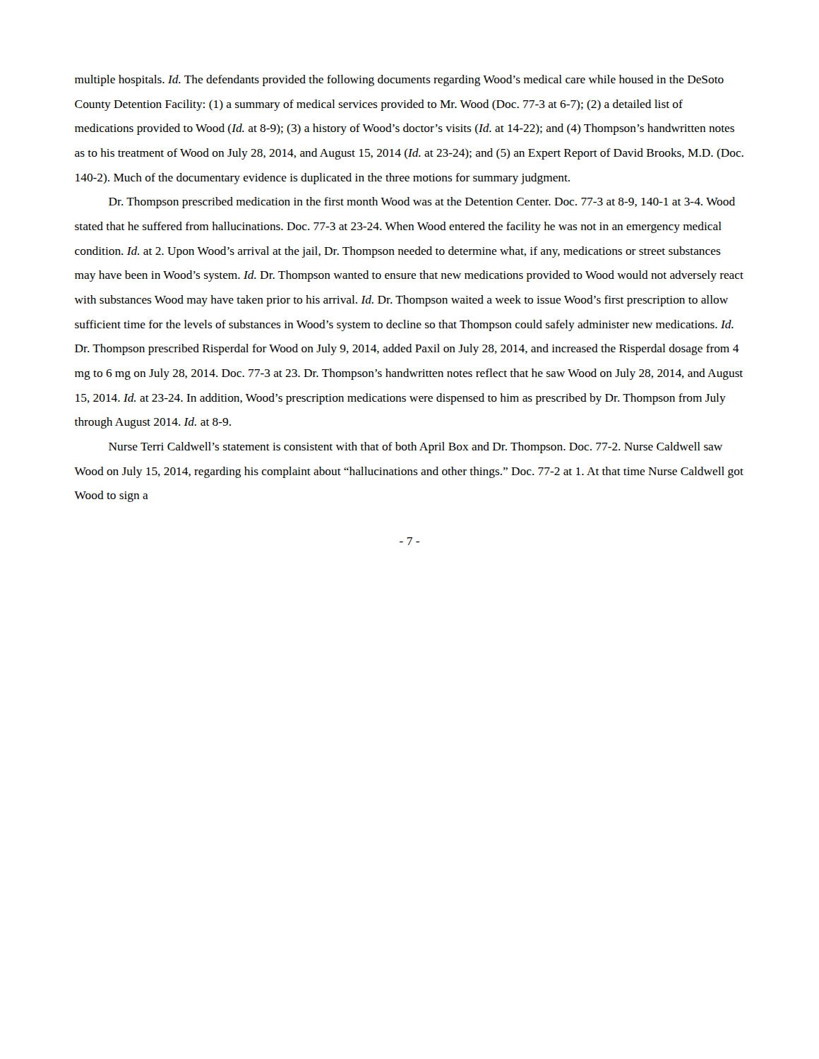multiple hospitals. Id. The defendants provided the following documents regarding Wood’s medical care while housed in the DeSoto County Detention Facility: (1) a summary of medical services provided to Mr. Wood (Doc. 77-3 at 6-7); (2) a detailed list of medications provided to Wood (Id. at 8-9); (3) a history of Wood’s doctor’s visits (Id. at 14-22); and (4) Thompson’s handwritten notes as to his treatment of Wood on July 28, 2014, and August 15, 2014 (Id. at 23-24); and (5) an Expert Report of David Brooks, M.D. (Doc. 140-2). Much of the documentary evidence is duplicated in the three motions for summary judgment.
Dr. Thompson prescribed medication in the first month Wood was at the Detention Center. Doc. 77-3 at 8-9, 140-1 at 3-4. Wood stated that he suffered from hallucinations. Doc. 77-3 at 23-24. When Wood entered the facility he was not in an emergency medical condition. Id. at 2. Upon Wood’s arrival at the jail, Dr. Thompson needed to determine what, if any, medications or street substances may have been in Wood’s system. Id. Dr. Thompson wanted to ensure that new medications provided to Wood would not adversely react with substances Wood may have taken prior to his arrival. Id. Dr. Thompson waited a week to issue Wood’s first prescription to allow sufficient time for the levels of substances in Wood’s system to decline so that Thompson could safely administer new medications. Id. Dr. Thompson prescribed Risperdal for Wood on July 9, 2014, added Paxil on July 28, 2014, and increased the Risperdal dosage from 4 mg to 6 mg on July 28, 2014. Doc. 77-3 at 23. Dr. Thompson’s handwritten notes reflect that he saw Wood on July 28, 2014, and August 15, 2014. Id. at 23-24. In addition, Wood’s prescription medications were dispensed to him as prescribed by Dr. Thompson from July through August 2014. Id. at 8-9.
Nurse Terri Caldwell’s statement is consistent with that of both April Box and Dr. Thompson. Doc. 77-2. Nurse Caldwell saw Wood on July 15, 2014, regarding his complaint about “hallucinations and other things.” Doc. 77-2 at 1. At that time Nurse Caldwell got Wood to sign a
- 7 -